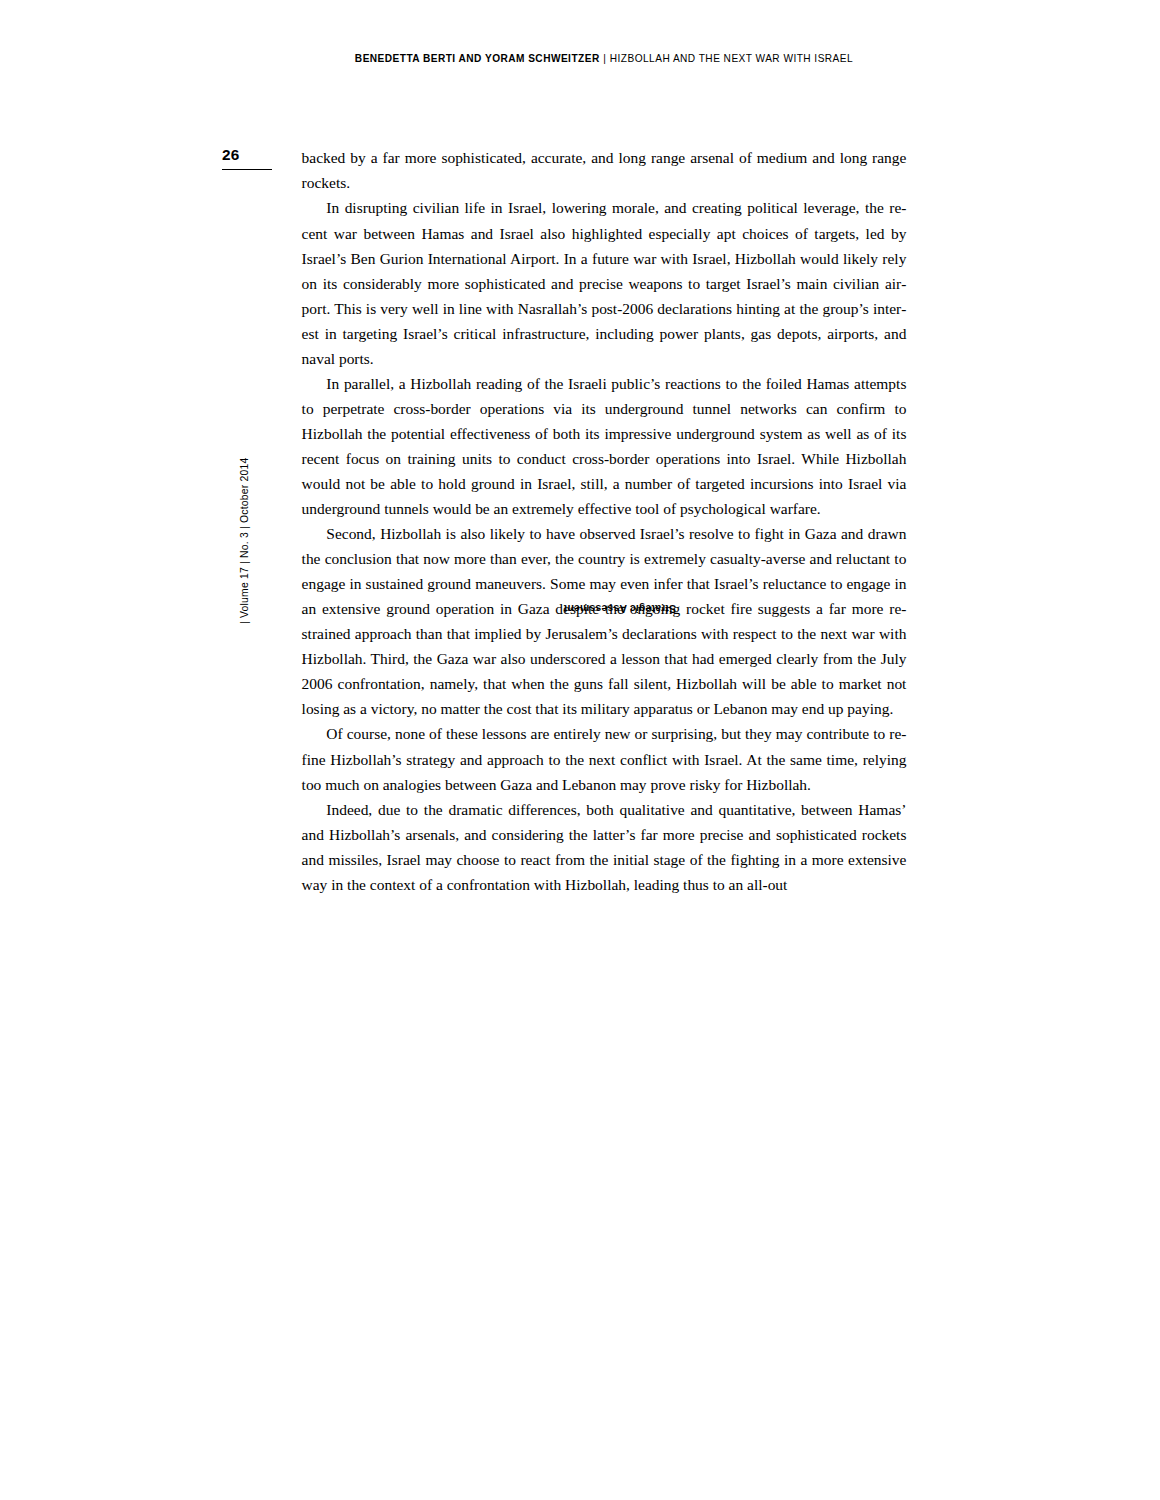BENEDETTA BERTI AND YORAM SCHWEITZER|HIZBOLLAH AND THE NEXT WAR WITH ISRAEL
26
Strategic Assessment | Volume 17 | No. 3 | October 2014
backed by a far more sophisticated, accurate, and long range arsenal of medium and long range rockets.
In disrupting civilian life in Israel, lowering morale, and creating political leverage, the recent war between Hamas and Israel also highlighted especially apt choices of targets, led by Israel’s Ben Gurion International Airport. In a future war with Israel, Hizbollah would likely rely on its considerably more sophisticated and precise weapons to target Israel’s main civilian airport. This is very well in line with Nasrallah’s post-2006 declarations hinting at the group’s interest in targeting Israel’s critical infrastructure, including power plants, gas depots, airports, and naval ports.
In parallel, a Hizbollah reading of the Israeli public’s reactions to the foiled Hamas attempts to perpetrate cross-border operations via its underground tunnel networks can confirm to Hizbollah the potential effectiveness of both its impressive underground system as well as of its recent focus on training units to conduct cross-border operations into Israel. While Hizbollah would not be able to hold ground in Israel, still, a number of targeted incursions into Israel via underground tunnels would be an extremely effective tool of psychological warfare.
Second, Hizbollah is also likely to have observed Israel’s resolve to fight in Gaza and drawn the conclusion that now more than ever, the country is extremely casualty-averse and reluctant to engage in sustained ground maneuvers. Some may even infer that Israel’s reluctance to engage in an extensive ground operation in Gaza despite the ongoing rocket fire suggests a far more restrained approach than that implied by Jerusalem’s declarations with respect to the next war with Hizbollah. Third, the Gaza war also underscored a lesson that had emerged clearly from the July 2006 confrontation, namely, that when the guns fall silent, Hizbollah will be able to market not losing as a victory, no matter the cost that its military apparatus or Lebanon may end up paying.
Of course, none of these lessons are entirely new or surprising, but they may contribute to refine Hizbollah’s strategy and approach to the next conflict with Israel. At the same time, relying too much on analogies between Gaza and Lebanon may prove risky for Hizbollah.
Indeed, due to the dramatic differences, both qualitative and quantitative, between Hamas’ and Hizbollah’s arsenals, and considering the latter’s far more precise and sophisticated rockets and missiles, Israel may choose to react from the initial stage of the fighting in a more extensive way in the context of a confrontation with Hizbollah, leading thus to an all-out